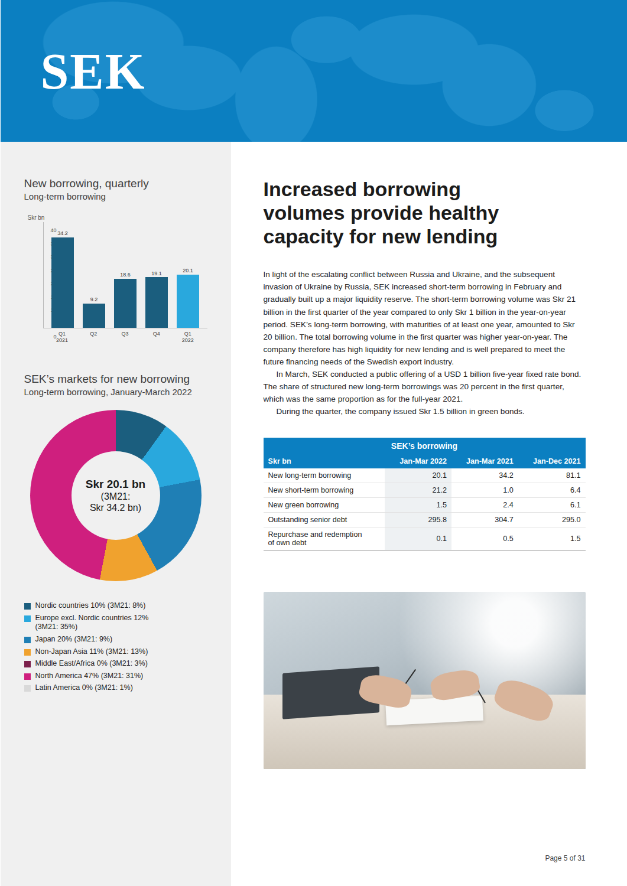SEK
New borrowing, quarterly
Long-term borrowing
Skr bn
40 35 30 25 20 15 10 5 0
34.2
9.2
18.6
19.1
20.1
Q1
2021
Q2
Q3
Q4
Q1
2022
SEK’s markets for new borrowing
Long-term borrowing, January-March 2022
Skr 20.1 bn
(3M21:
Skr 34.2 bn)
Nordic countries 10% (3M21: 8%)
Europe excl. Nordic countries 12%
(3M21: 35%)
Japan 20% (3M21: 9%)
Non-Japan Asia 11% (3M21: 13%)
Middle East/Africa 0% (3M21: 3%)
North America 47% (3M21: 31%)
Latin America 0% (3M21: 1%)
Increased borrowing volumes provide healthy capacity for new lending
In light of the escalating conflict between Russia and Ukraine, and the subsequent invasion of Ukraine by Russia, SEK increased short-term borrowing in February and gradually built up a major liquidity reserve. The short-term borrowing volume was Skr 21 billion in the first quarter of the year compared to only Skr 1 billion in the year-on-year period. SEK’s long-term borrowing, with maturities of at least one year, amounted to Skr 20 billion. The total borrowing volume in the first quarter was higher year-on-year. The company therefore has high liquidity for new lending and is well prepared to meet the future financing needs of the Swedish export industry.
In March, SEK conducted a public offering of a USD 1 billion five-year fixed rate bond. The share of structured new long-term borrowings was 20 percent in the first quarter, which was the same proportion as for the full-year 2021.
During the quarter, the company issued Skr 1.5 billion in green bonds.
SEK’s borrowing
| Skr bn | Jan-Mar 2022 | Jan-Mar 2021 | Jan-Dec 2021 |
| --- | --- | --- | --- |
| New long-term borrowing | 20.1 | 34.2 | 81.1 |
| New short-term borrowing | 21.2 | 1.0 | 6.4 |
| New green borrowing | 1.5 | 2.4 | 6.1 |
| Outstanding senior debt | 295.8 | 304.7 | 295.0 |
| Repurchase and redemption of own debt | 0.1 | 0.5 | 1.5 |
Page 5 of 31